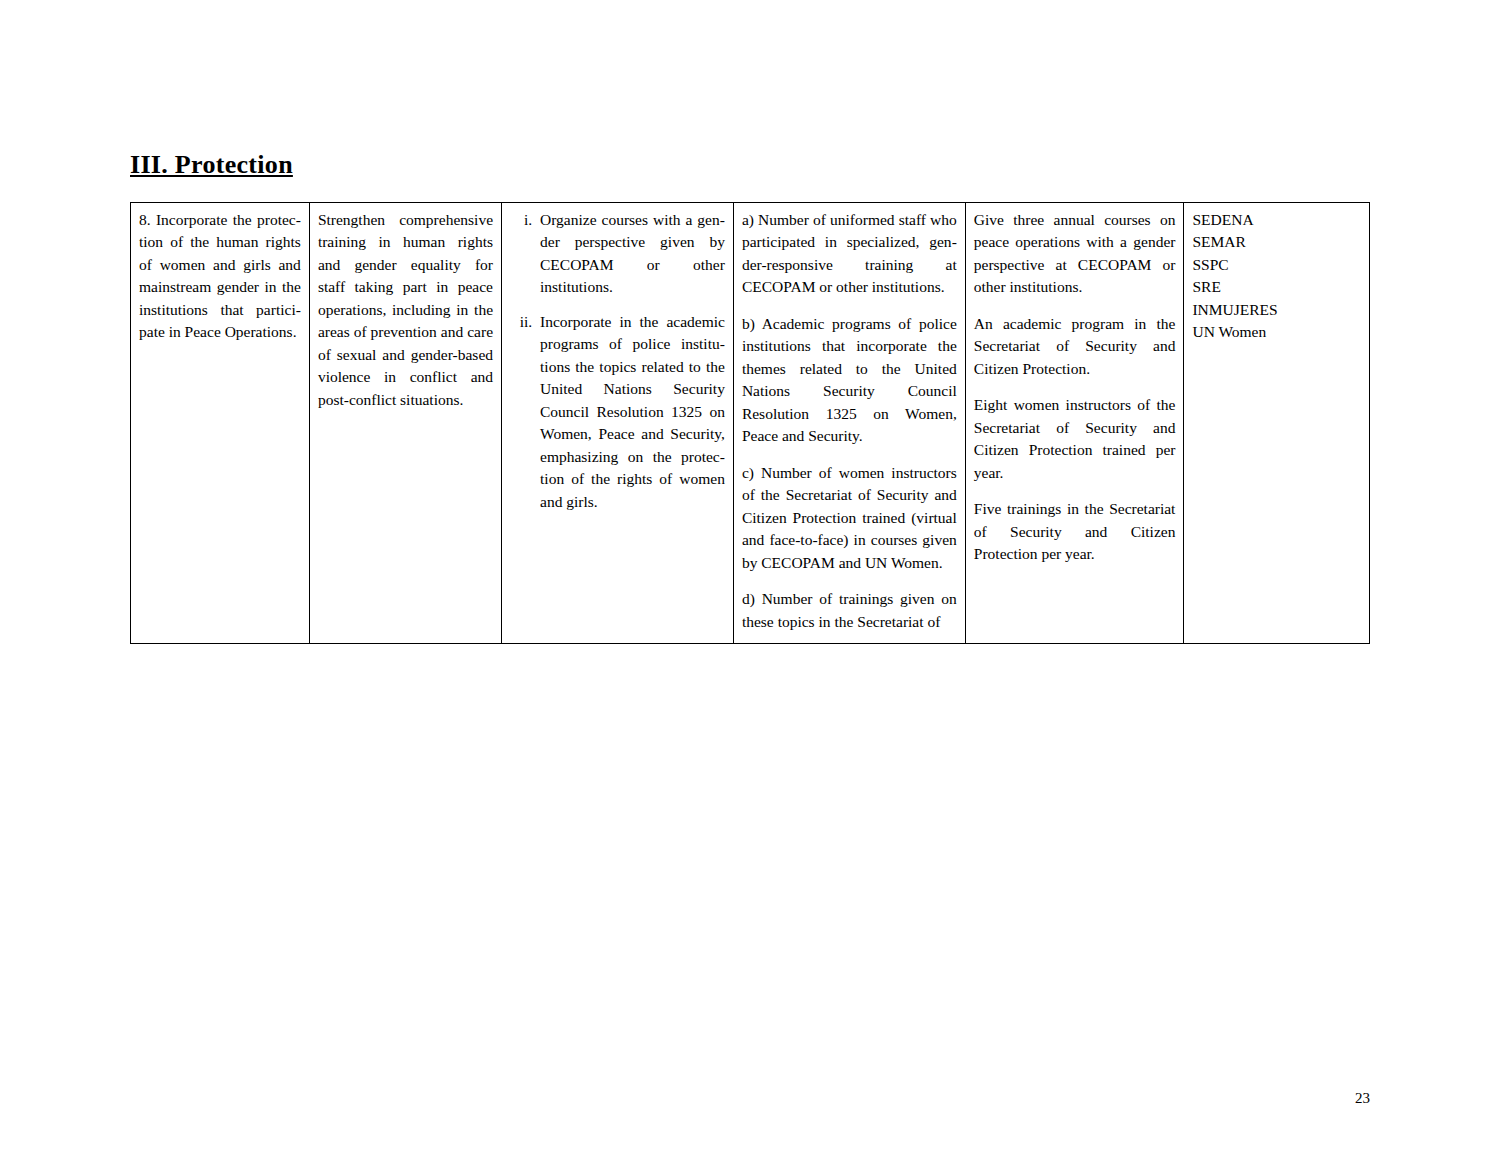III. Protection
| 8. Incorporate the protection of the human rights of women and girls and mainstream gender in the institutions that participate in Peace Operations. | Strengthen comprehensive training in human rights and gender equality for staff taking part in peace operations, including in the areas of prevention and care of sexual and gender-based violence in conflict and post-conflict situations. | Organize courses with a gender perspective given by CECOPAM or other institutions. Incorporate in the academic programs of police institutions the topics related to the United Nations Security Council Resolution 1325 on Women, Peace and Security, emphasizing on the protection of the rights of women and girls. | a) Number of uniformed staff who participated in specialized, gender-responsive training at CECOPAM or other institutions. b) Academic programs of police institutions that incorporate the themes related to the United Nations Security Council Resolution 1325 on Women, Peace and Security. c) Number of women instructors of the Secretariat of Security and Citizen Protection trained (virtual and face-to-face) in courses given by CECOPAM and UN Women. d) Number of trainings given on these topics in the Secretariat of | Give three annual courses on peace operations with a gender perspective at CECOPAM or other institutions. An academic program in the Secretariat of Security and Citizen Protection. Eight women instructors of the Secretariat of Security and Citizen Protection trained per year. Five trainings in the Secretariat of Security and Citizen Protection per year. | SEDENA SEMAR SSPC SRE INMUJERES UN Women |
23